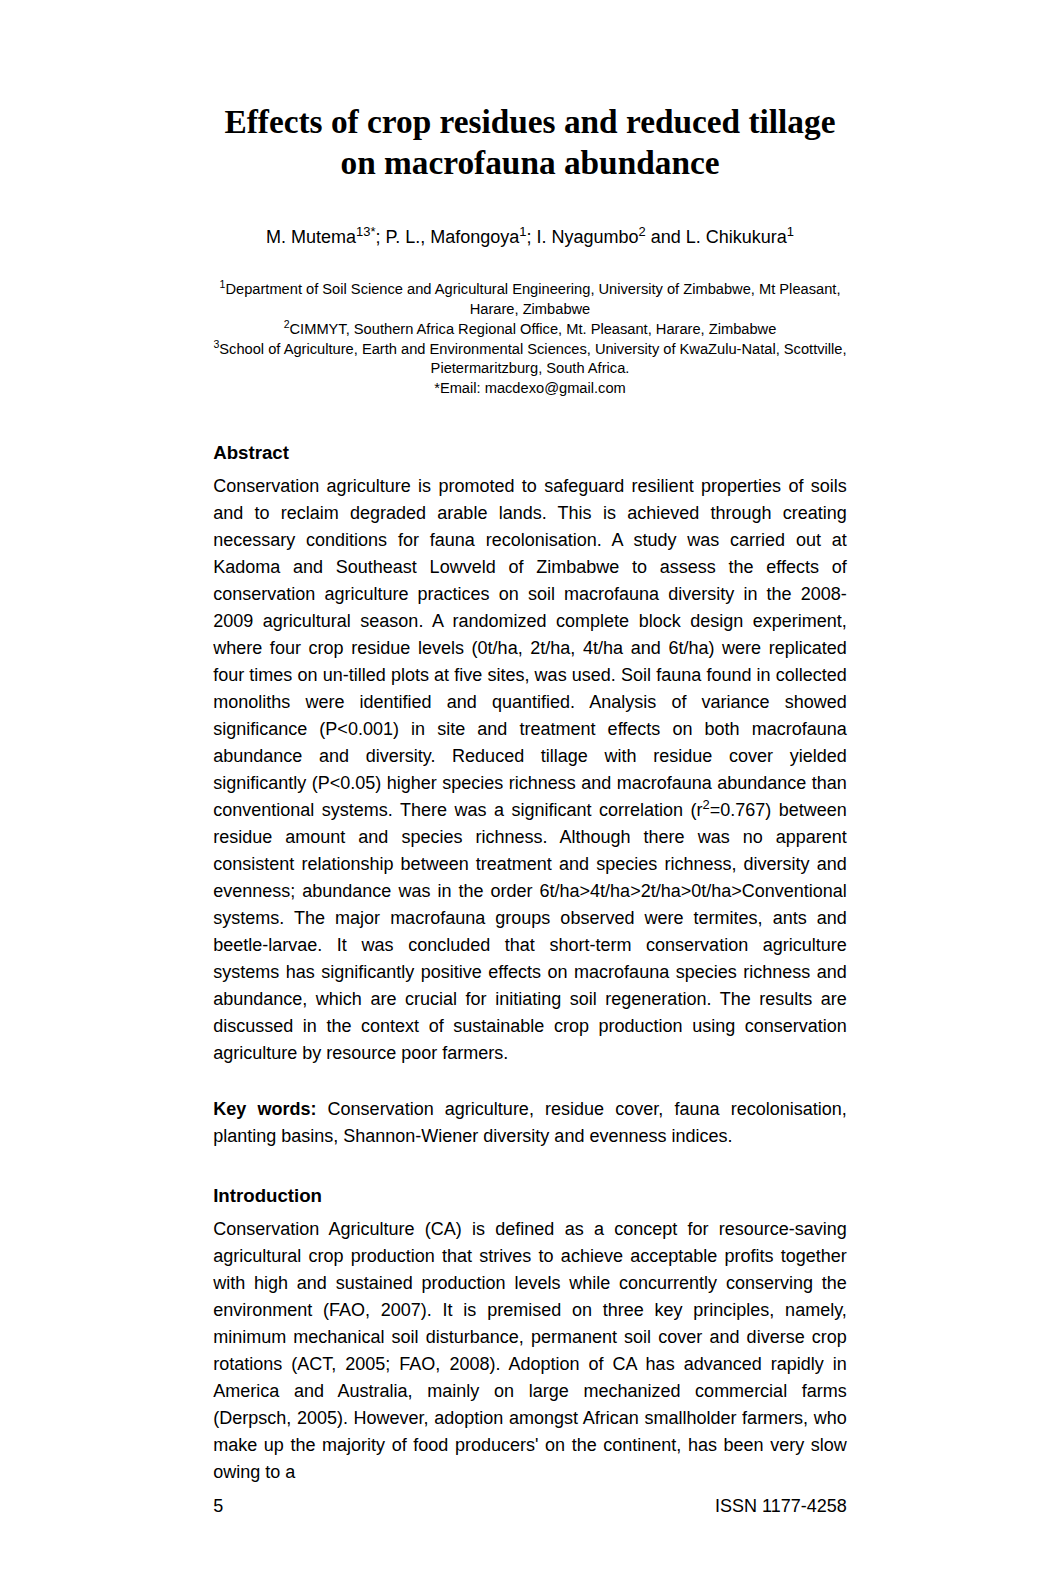Effects of crop residues and reduced tillage on macrofauna abundance
M. Mutema13*; P. L., Mafongoya1; I. Nyagumbo2 and L. Chikukura1
1Department of Soil Science and Agricultural Engineering, University of Zimbabwe, Mt Pleasant, Harare, Zimbabwe
2CIMMYT, Southern Africa Regional Office, Mt. Pleasant, Harare, Zimbabwe
3School of Agriculture, Earth and Environmental Sciences, University of KwaZulu-Natal, Scottville, Pietermaritzburg, South Africa.
*Email: macdexo@gmail.com
Abstract
Conservation agriculture is promoted to safeguard resilient properties of soils and to reclaim degraded arable lands. This is achieved through creating necessary conditions for fauna recolonisation. A study was carried out at Kadoma and Southeast Lowveld of Zimbabwe to assess the effects of conservation agriculture practices on soil macrofauna diversity in the 2008-2009 agricultural season. A randomized complete block design experiment, where four crop residue levels (0t/ha, 2t/ha, 4t/ha and 6t/ha) were replicated four times on un-tilled plots at five sites, was used. Soil fauna found in collected monoliths were identified and quantified. Analysis of variance showed significance (P<0.001) in site and treatment effects on both macrofauna abundance and diversity. Reduced tillage with residue cover yielded significantly (P<0.05) higher species richness and macrofauna abundance than conventional systems. There was a significant correlation (r2=0.767) between residue amount and species richness. Although there was no apparent consistent relationship between treatment and species richness, diversity and evenness; abundance was in the order 6t/ha>4t/ha>2t/ha>0t/ha>Conventional systems. The major macrofauna groups observed were termites, ants and beetle-larvae. It was concluded that short-term conservation agriculture systems has significantly positive effects on macrofauna species richness and abundance, which are crucial for initiating soil regeneration. The results are discussed in the context of sustainable crop production using conservation agriculture by resource poor farmers.
Key words: Conservation agriculture, residue cover, fauna recolonisation, planting basins, Shannon-Wiener diversity and evenness indices.
Introduction
Conservation Agriculture (CA) is defined as a concept for resource-saving agricultural crop production that strives to achieve acceptable profits together with high and sustained production levels while concurrently conserving the environment (FAO, 2007). It is premised on three key principles, namely, minimum mechanical soil disturbance, permanent soil cover and diverse crop rotations (ACT, 2005; FAO, 2008). Adoption of CA has advanced rapidly in America and Australia, mainly on large mechanized commercial farms (Derpsch, 2005). However, adoption amongst African smallholder farmers, who make up the majority of food producers' on the continent, has been very slow owing to a
5 ISSN 1177-4258